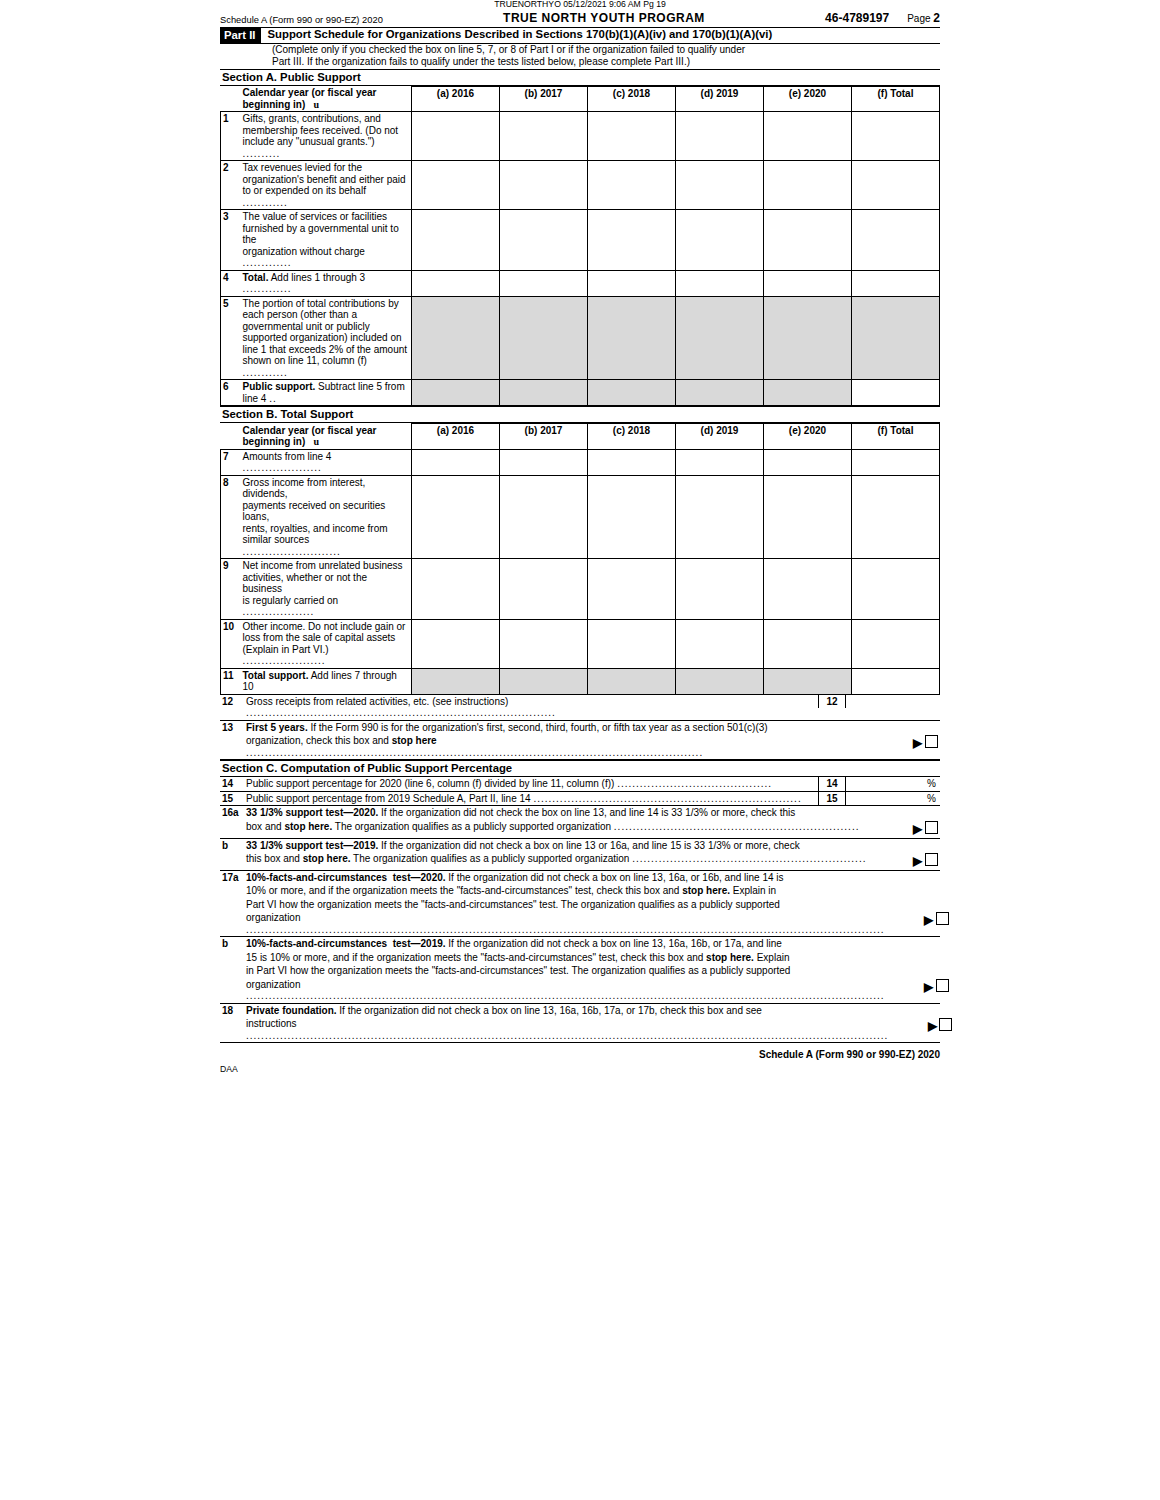TRUENORTHYO 05/12/2021 9:06 AM Pg 19
Schedule A (Form 990 or 990-EZ) 2020
TRUE NORTH YOUTH PROGRAM
46-4789197
Page 2
Part II
Support Schedule for Organizations Described in Sections 170(b)(1)(A)(iv) and 170(b)(1)(A)(vi)
(Complete only if you checked the box on line 5, 7, or 8 of Part I or if the organization failed to qualify under
Part III. If the organization fails to qualify under the tests listed below, please complete Part III.)
Section A. Public Support
| | Calendar year (or fiscal year beginning in) u | (a) 2016 | (b) 2017 | (c) 2018 | (d) 2019 | (e) 2020 | (f) Total |
| 1 | Gifts, grants, contributions, and membership fees received. (Do not include any "unusual grants.") .......... | | | | | | |
| 2 | Tax revenues levied for the organization's benefit and either paid to or expended on its behalf ............ | | | | | | |
| 3 | The value of services or facilities furnished by a governmental unit to the organization without charge ............. | | | | | | |
| 4 | Total. Add lines 1 through 3 ............. | | | | | | |
| 5 | The portion of total contributions by each person (other than a governmental unit or publicly supported organization) included on line 1 that exceeds 2% of the amount shown on line 11, column (f) ............ | | | | | | |
| 6 | Public support. Subtract line 5 from line 4 .. | | | | | | |
Section B. Total Support
| | Calendar year (or fiscal year beginning in) u | (a) 2016 | (b) 2017 | (c) 2018 | (d) 2019 | (e) 2020 | (f) Total |
| 7 | Amounts from line 4 ..................... | | | | | | |
| 8 | Gross income from interest, dividends, payments received on securities loans, rents, royalties, and income from similar sources .......................... | | | | | | |
| 9 | Net income from unrelated business activities, whether or not the business is regularly carried on ................... | | | | | | |
| 10 | Other income. Do not include gain or loss from the sale of capital assets (Explain in Part VI.) ...................... | | | | | | |
| 11 | Total support. Add lines 7 through 10 | | | | | | |
12
Gross receipts from related activities, etc. (see instructions) ..................................................................................
12
13
First 5 years. If the Form 990 is for the organization's first, second, third, fourth, or fifth tax year as a section 501(c)(3)
organization, check this box and stop here .........................................................................................................................
▶
Section C. Computation of Public Support Percentage
14
Public support percentage for 2020 (line 6, column (f) divided by line 11, column (f)) .........................................
14
%
15
Public support percentage from 2019 Schedule A, Part II, line 14 .......................................................................
15
%
16a
33 1/3% support test—2020. If the organization did not check the box on line 13, and line 14 is 33 1/3% or more, check this
box and stop here. The organization qualifies as a publicly supported organization .................................................................
▶
b
33 1/3% support test—2019. If the organization did not check a box on line 13 or 16a, and line 15 is 33 1/3% or more, check
this box and stop here. The organization qualifies as a publicly supported organization ..............................................................
▶
17a
10%-facts-and-circumstances test—2020. If the organization did not check a box on line 13, 16a, or 16b, and line 14 is
10% or more, and if the organization meets the "facts-and-circumstances" test, check this box and stop here. Explain in
Part VI how the organization meets the "facts-and-circumstances" test. The organization qualifies as a publicly supported
organization .........................................................................................................................................................................
▶
b
10%-facts-and-circumstances test—2019. If the organization did not check a box on line 13, 16a, 16b, or 17a, and line
15 is 10% or more, and if the organization meets the "facts-and-circumstances" test, check this box and stop here. Explain
in Part VI how the organization meets the "facts-and-circumstances" test. The organization qualifies as a publicly supported
organization .........................................................................................................................................................................
▶
18
Private foundation. If the organization did not check a box on line 13, 16a, 16b, 17a, or 17b, check this box and see
instructions ..........................................................................................................................................................................
▶
Schedule A (Form 990 or 990-EZ) 2020
DAA